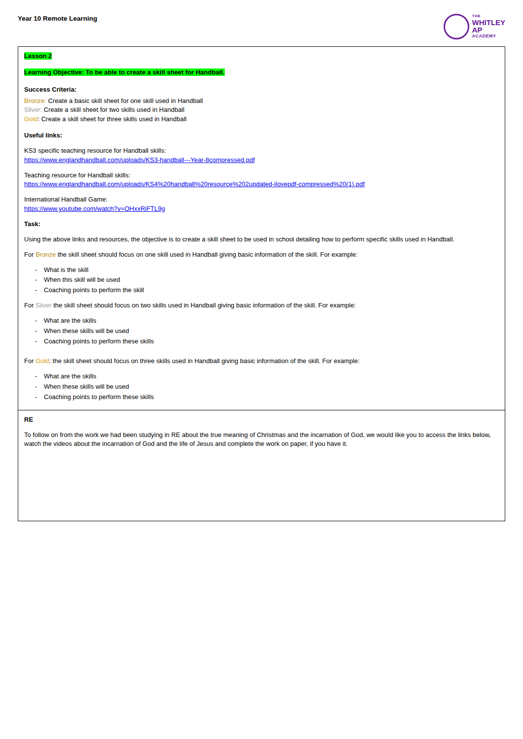Year 10 Remote Learning
THE WHITLEY AP ACADEMY
| Lesson 2 Learning Objective: To be able to create a skill sheet for Handball. Success Criteria: Bronze: Create a basic skill sheet for one skill used in Handball Silver: Create a skill sheet for two skills used in Handball Gold : Create a skill sheet for three skills used in Handball Useful links: KS3 specific teaching resource for Handball skills: https://www.englandhandball.com/uploads/KS3-handball---Year-8compressed.pdf Teaching resource for Handball skills: https://www.englandhandball.com/uploads/KS4%20handball%20resource%202updated-ilovepdf-compressed%20(1).pdf International Handball Game: https://www.youtube.com/watch?v=OHxxRiFTL9g Task: Using the above links and resources, the objective is to create a skill sheet to be used in school detailing how to perform specific skills used in Handball. For Bronze the skill sheet should focus on one skill used in Handball giving basic information of the skill. For example: What is the skill When this skill will be used Coaching points to perform the skill For Silver the skill sheet should focus on two skills used in Handball giving basic information of the skill. For example: What are the skills When these skills will be used Coaching points to perform these skills For Gold : the skill sheet should focus on three skills used in Handball giving basic information of the skill. For example: What are the skills When these skills will be used Coaching points to perform these skills |
| RE To follow on from the work we had been studying in RE about the true meaning of Christmas and the incarnation of God, we would like you to access the links below, watch the videos about the incarnation of God and the life of Jesus and complete the work on paper, if you have it. |